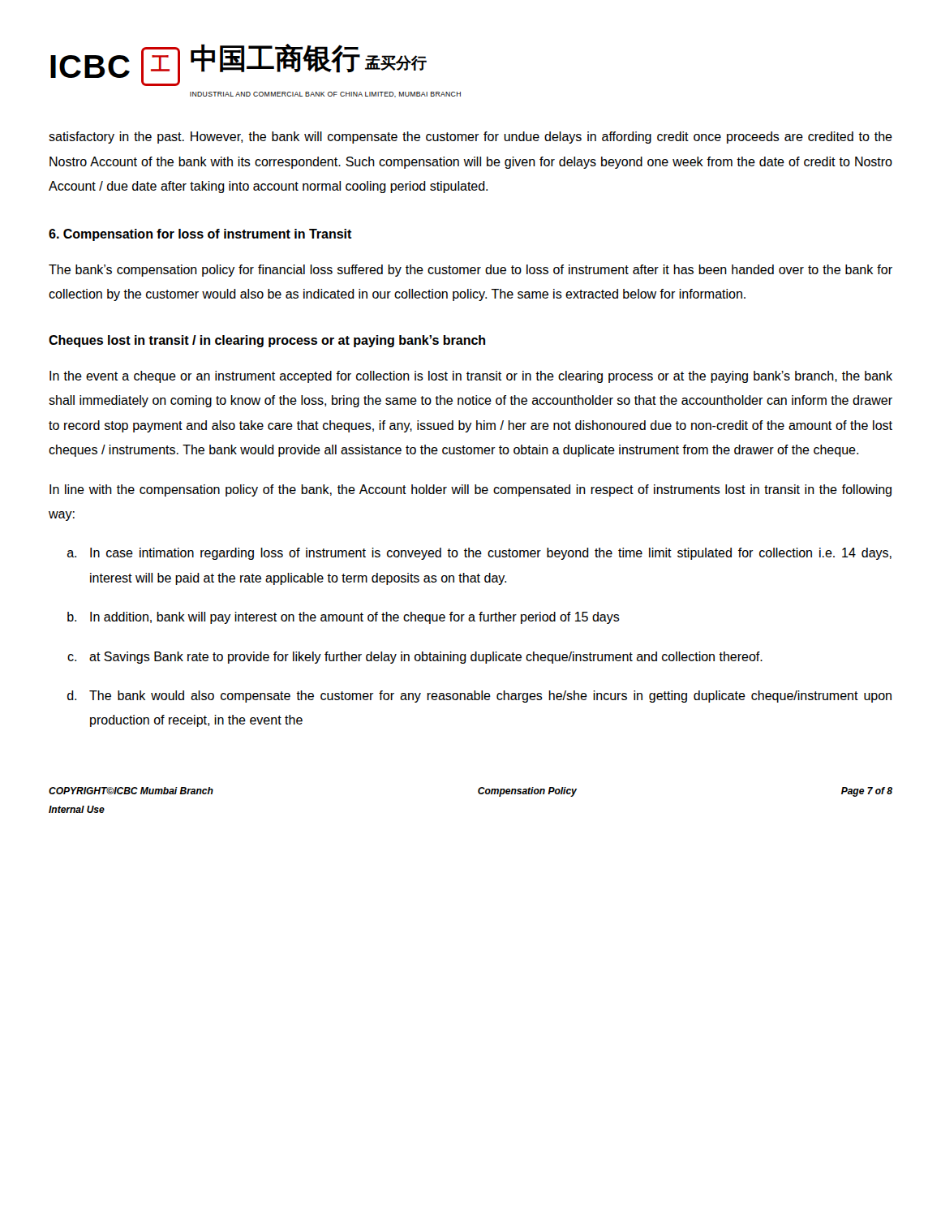ICBC 工 中国工商银行孟买分行
INDUSTRIAL AND COMMERCIAL BANK OF CHINA LIMITED, MUMBAI BRANCH
satisfactory in the past. However, the bank will compensate the customer for undue delays in affording credit once proceeds are credited to the Nostro Account of the bank with its correspondent. Such compensation will be given for delays beyond one week from the date of credit to Nostro Account / due date after taking into account normal cooling period stipulated.
6. Compensation for loss of instrument in Transit
The bank’s compensation policy for financial loss suffered by the customer due to loss of instrument after it has been handed over to the bank for collection by the customer would also be as indicated in our collection policy. The same is extracted below for information.
Cheques lost in transit / in clearing process or at paying bank’s branch
In the event a cheque or an instrument accepted for collection is lost in transit or in the clearing process or at the paying bank’s branch, the bank shall immediately on coming to know of the loss, bring the same to the notice of the accountholder so that the accountholder can inform the drawer to record stop payment and also take care that cheques, if any, issued by him / her are not dishonoured due to non-credit of the amount of the lost cheques / instruments. The bank would provide all assistance to the customer to obtain a duplicate instrument from the drawer of the cheque.
In line with the compensation policy of the bank, the Account holder will be compensated in respect of instruments lost in transit in the following way:
In case intimation regarding loss of instrument is conveyed to the customer beyond the time limit stipulated for collection i.e. 14 days, interest will be paid at the rate applicable to term deposits as on that day.
In addition, bank will pay interest on the amount of the cheque for a further period of 15 days
at Savings Bank rate to provide for likely further delay in obtaining duplicate cheque/instrument and collection thereof.
The bank would also compensate the customer for any reasonable charges he/she incurs in getting duplicate cheque/instrument upon production of receipt, in the event the
COPYRIGHT©ICBC Mumbai Branch
Internal Use
Compensation Policy
Page 7 of 8